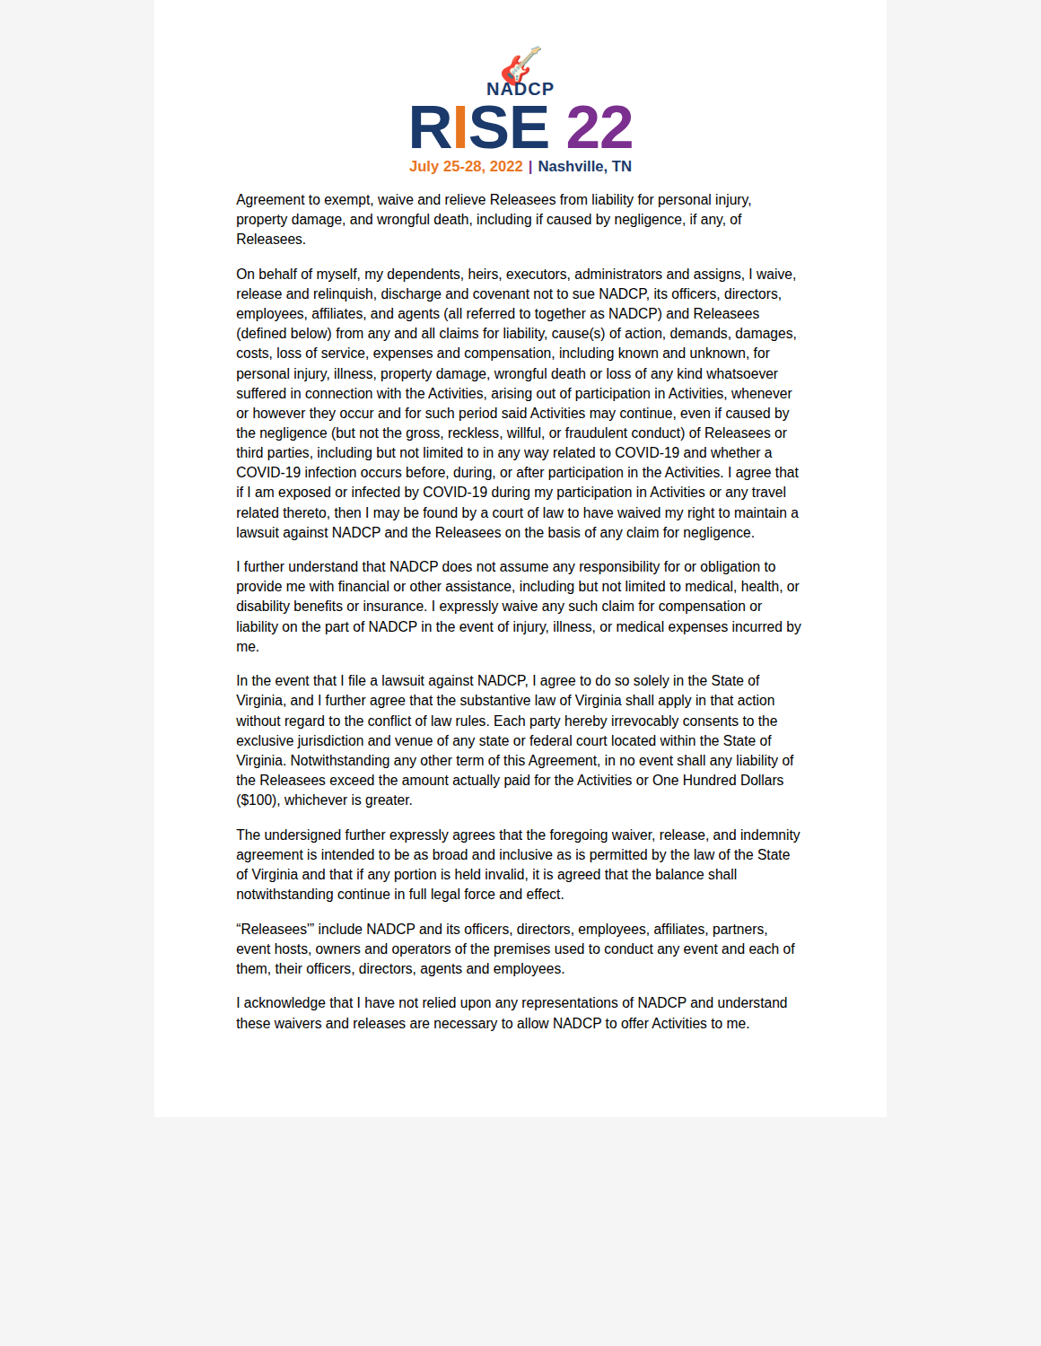🎸 NADCP RISE 22 July 25-28, 2022|Nashville, TN
Agreement to exempt, waive and relieve Releasees from liability for personal injury, property damage, and wrongful death, including if caused by negligence, if any, of Releasees.
On behalf of myself, my dependents, heirs, executors, administrators and assigns, I waive, release and relinquish, discharge and covenant not to sue NADCP, its officers, directors, employees, affiliates, and agents (all referred to together as NADCP) and Releasees (defined below) from any and all claims for liability, cause(s) of action, demands, damages, costs, loss of service, expenses and compensation, including known and unknown, for personal injury, illness, property damage, wrongful death or loss of any kind whatsoever suffered in connection with the Activities, arising out of participation in Activities, whenever or however they occur and for such period said Activities may continue, even if caused by the negligence (but not the gross, reckless, willful, or fraudulent conduct) of Releasees or third parties, including but not limited to in any way related to COVID-19 and whether a COVID-19 infection occurs before, during, or after participation in the Activities. I agree that if I am exposed or infected by COVID-19 during my participation in Activities or any travel related thereto, then I may be found by a court of law to have waived my right to maintain a lawsuit against NADCP and the Releasees on the basis of any claim for negligence.
I further understand that NADCP does not assume any responsibility for or obligation to provide me with financial or other assistance, including but not limited to medical, health, or disability benefits or insurance. I expressly waive any such claim for compensation or liability on the part of NADCP in the event of injury, illness, or medical expenses incurred by me.
In the event that I file a lawsuit against NADCP, I agree to do so solely in the State of Virginia, and I further agree that the substantive law of Virginia shall apply in that action without regard to the conflict of law rules. Each party hereby irrevocably consents to the exclusive jurisdiction and venue of any state or federal court located within the State of Virginia. Notwithstanding any other term of this Agreement, in no event shall any liability of the Releasees exceed the amount actually paid for the Activities or One Hundred Dollars ($100), whichever is greater.
The undersigned further expressly agrees that the foregoing waiver, release, and indemnity agreement is intended to be as broad and inclusive as is permitted by the law of the State of Virginia and that if any portion is held invalid, it is agreed that the balance shall notwithstanding continue in full legal force and effect.
“Releasees'” include NADCP and its officers, directors, employees, affiliates, partners, event hosts, owners and operators of the premises used to conduct any event and each of them, their officers, directors, agents and employees.
I acknowledge that I have not relied upon any representations of NADCP and understand these waivers and releases are necessary to allow NADCP to offer Activities to me.